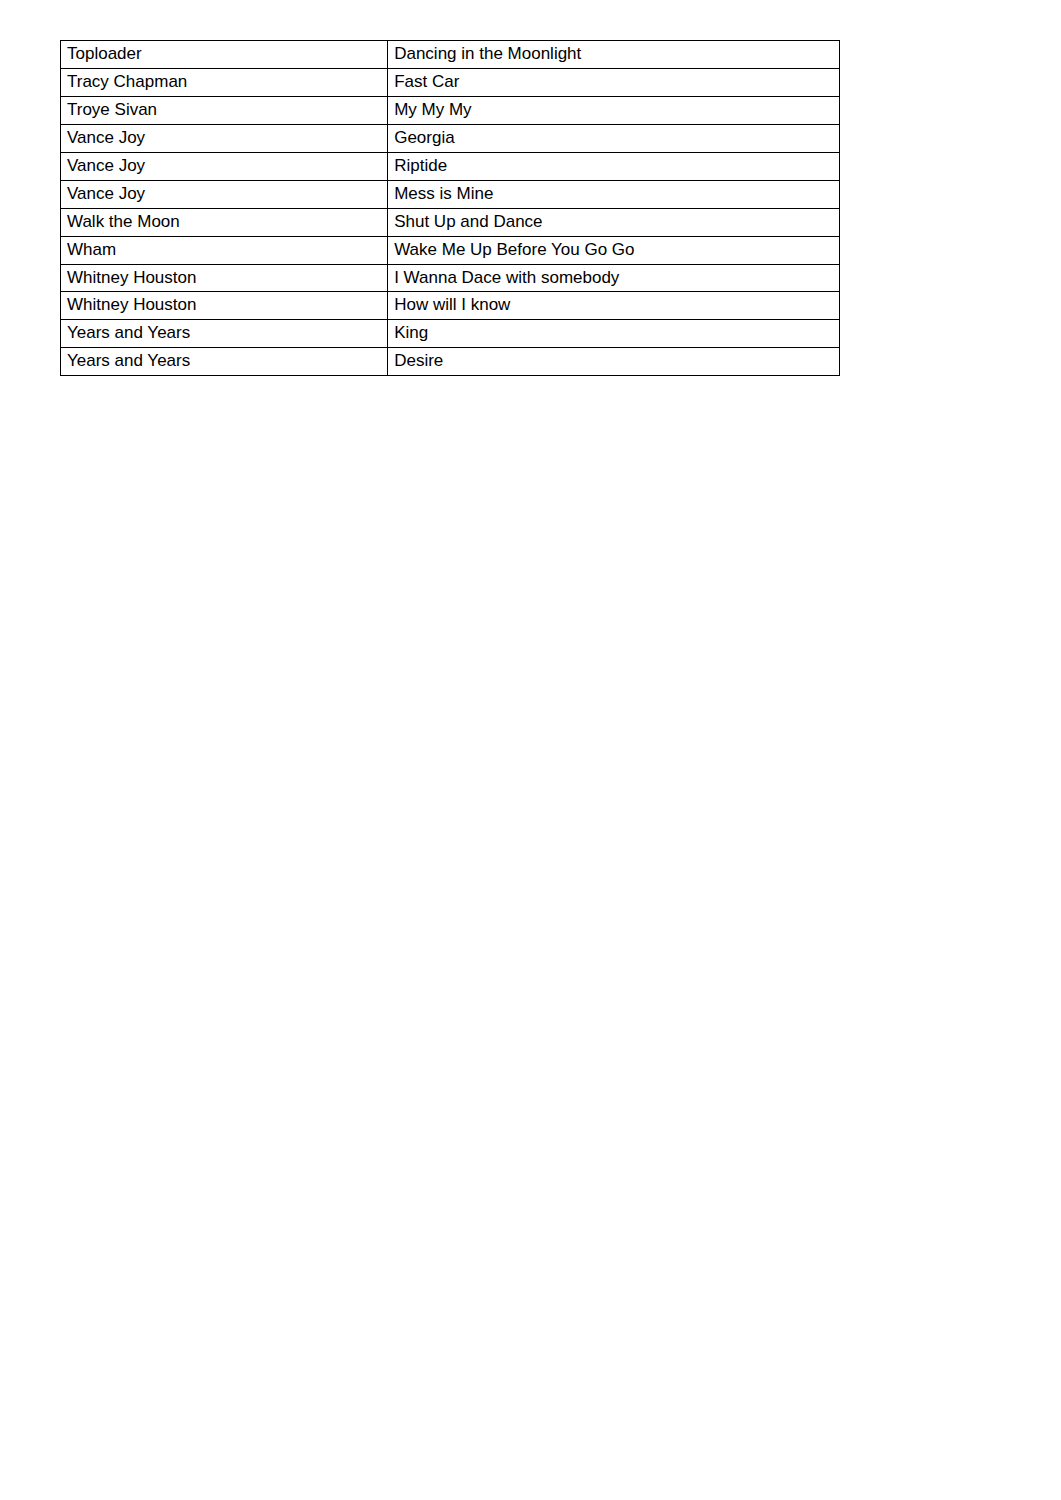| Toploader | Dancing in the Moonlight |
| Tracy Chapman | Fast Car |
| Troye Sivan | My My My |
| Vance Joy | Georgia |
| Vance Joy | Riptide |
| Vance Joy | Mess is Mine |
| Walk the Moon | Shut Up and Dance |
| Wham | Wake Me Up Before You Go Go |
| Whitney Houston | I Wanna Dace with somebody |
| Whitney Houston | How will I know |
| Years and Years | King |
| Years and Years | Desire |